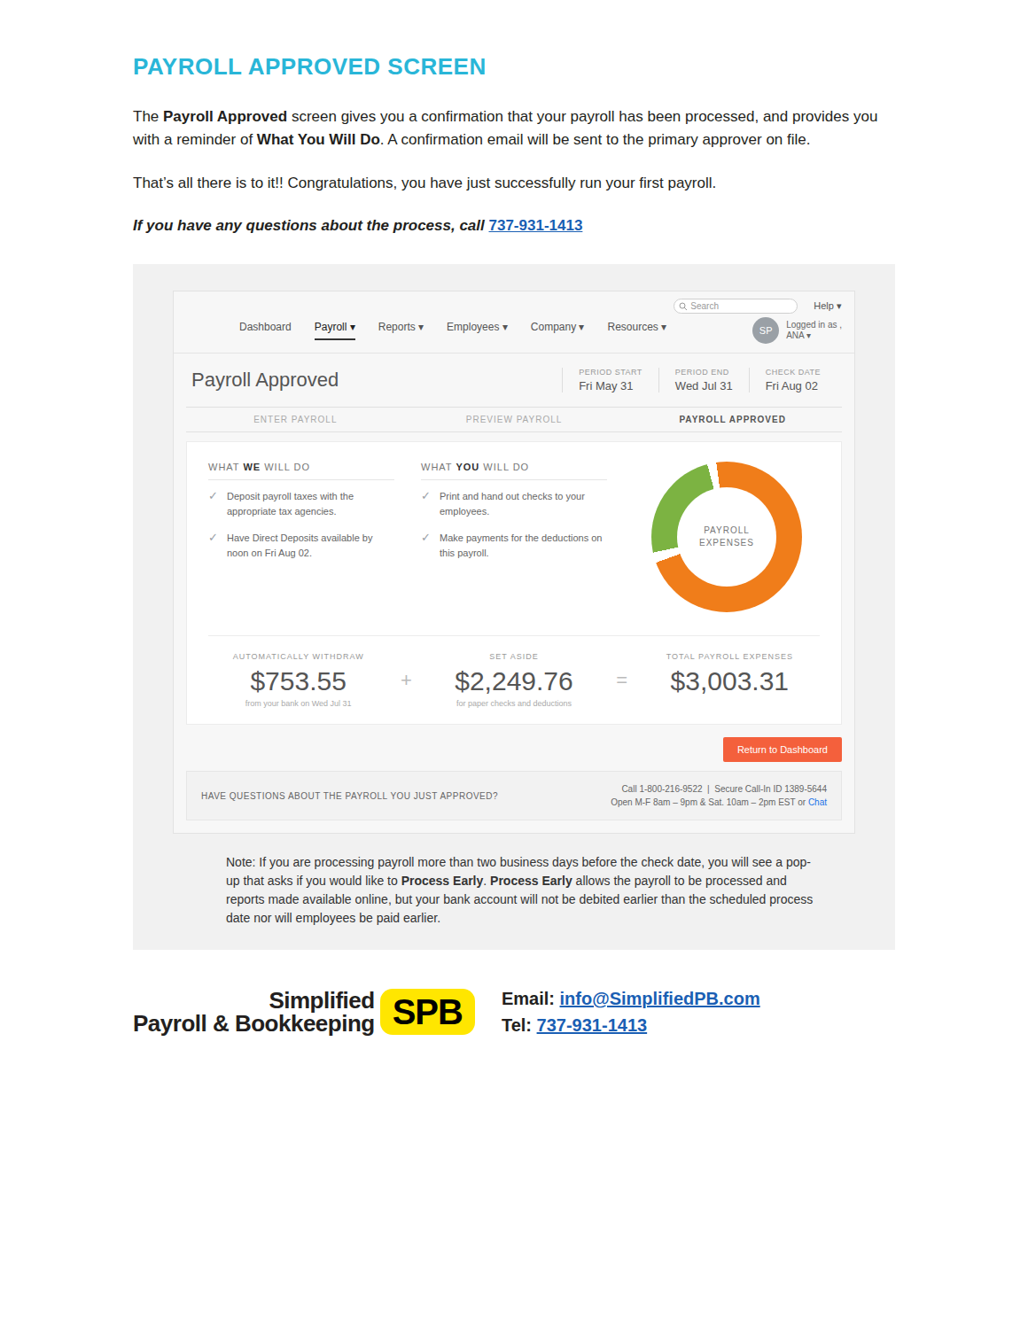PAYROLL APPROVED SCREEN
The Payroll Approved screen gives you a confirmation that your payroll has been processed, and provides you with a reminder of What You Will Do. A confirmation email will be sent to the primary approver on file.
That’s all there is to it!! Congratulations, you have just successfully run your first payroll.
If you have any questions about the process, call 737-931-1413
Search Help ▾
Dashboard
Payroll ▾
Reports ▾
Employees ▾
Company ▾
Resources ▾
SP Logged in as ,
ANA ▾
Payroll Approved
Period Start
Fri May 31
Period End
Wed Jul 31
Check Date
Fri Aug 02
ENTER PAYROLL
PREVIEW PAYROLL
PAYROLL APPROVED
WHAT WE WILL DO
✓Deposit payroll taxes with the appropriate tax agencies.
✓Have Direct Deposits available by noon on Fri Aug 02.
WHAT YOU WILL DO
✓Print and hand out checks to your employees.
✓Make payments for the deductions on this payroll.
PAYROLL
EXPENSES
Automatically Withdraw
$753.55
from your bank on Wed Jul 31
+
Set Aside
$2,249.76
for paper checks and deductions
=
Total Payroll Expenses
$3,003.31
Return to Dashboard
HAVE QUESTIONS ABOUT THE PAYROLL YOU JUST APPROVED?
Call 1-800-216-9522 | Secure Call-In ID 1389-5644
Open M-F 8am – 9pm & Sat. 10am – 2pm EST or Chat
Note: If you are processing payroll more than two business days before the check date, you will see a pop-up that asks if you would like to Process Early. Process Early allows the payroll to be processed and reports made available online, but your bank account will not be debited earlier than the scheduled process date nor will employees be paid earlier.
Simplified
Payroll & Bookkeeping
SPB
Email: info@SimplifiedPB.com
Tel: 737-931-1413